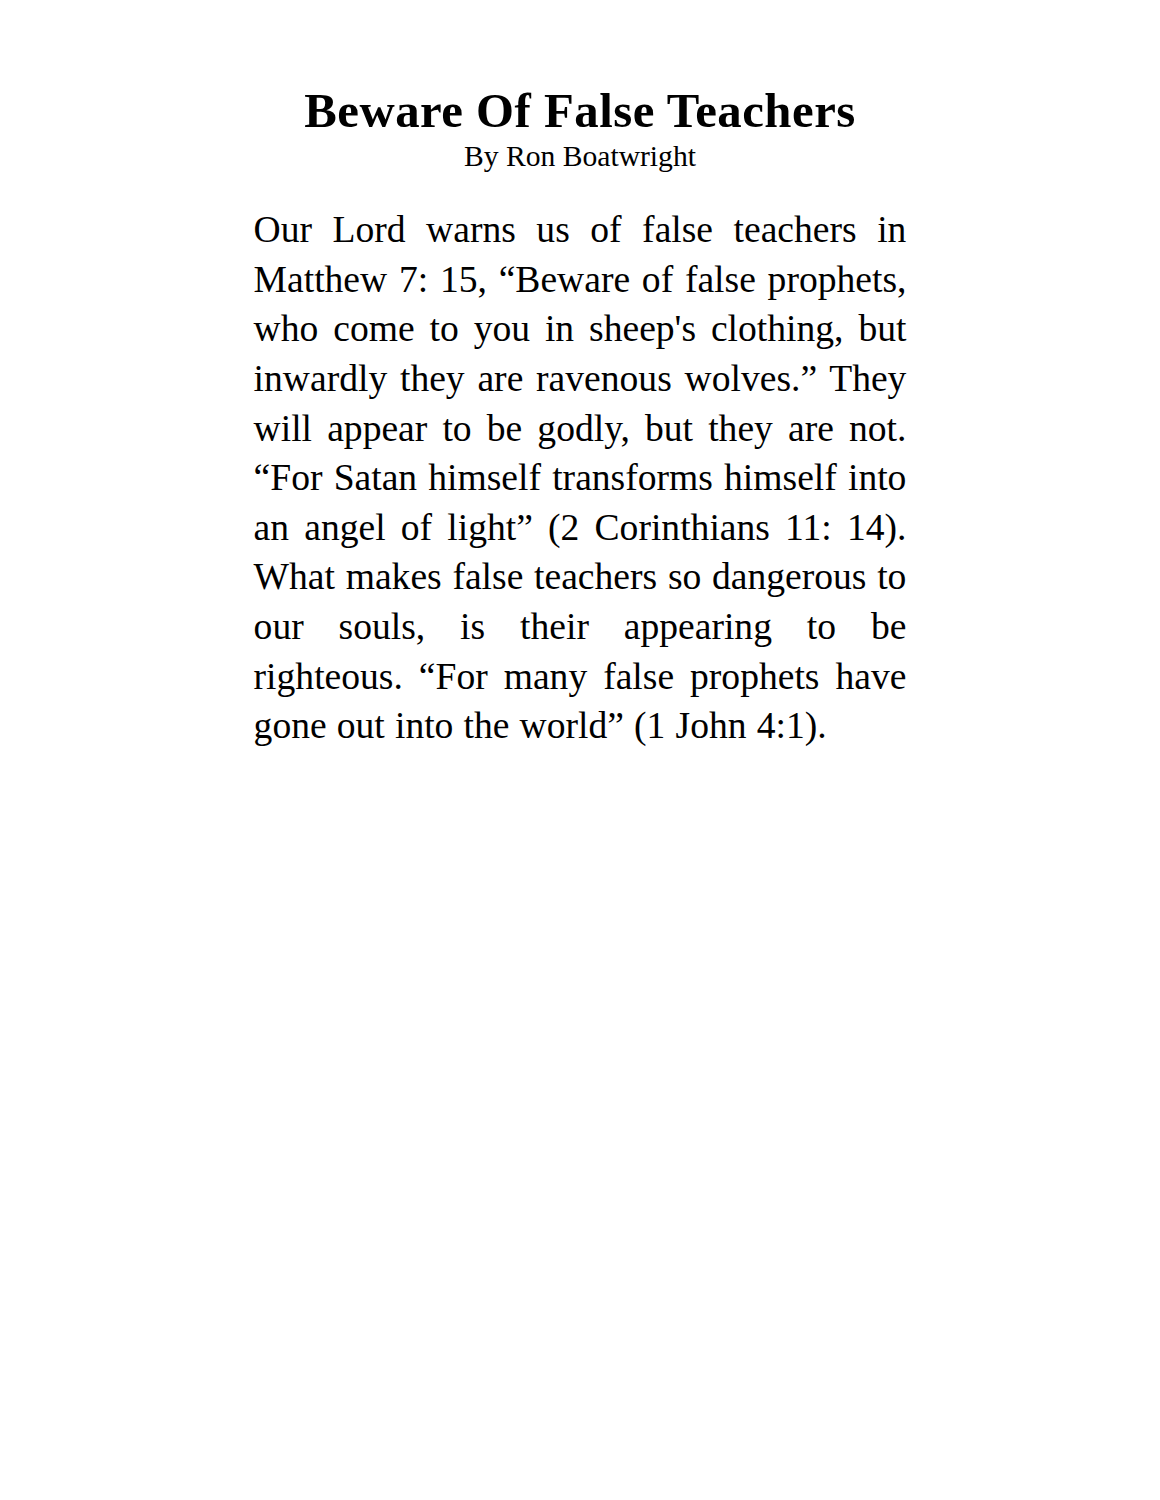Beware Of False Teachers
By Ron Boatwright
Our Lord warns us of false teachers in Matthew 7: 15, “Beware of false prophets, who come to you in sheep's clothing, but inwardly they are ravenous wolves.” They will appear to be godly, but they are not. “For Satan himself transforms himself into an angel of light” (2 Corinthians 11: 14). What makes false teachers so dangerous to our souls, is their appearing to be righteous. “For many false prophets have gone out into the world” (1 John 4:1).